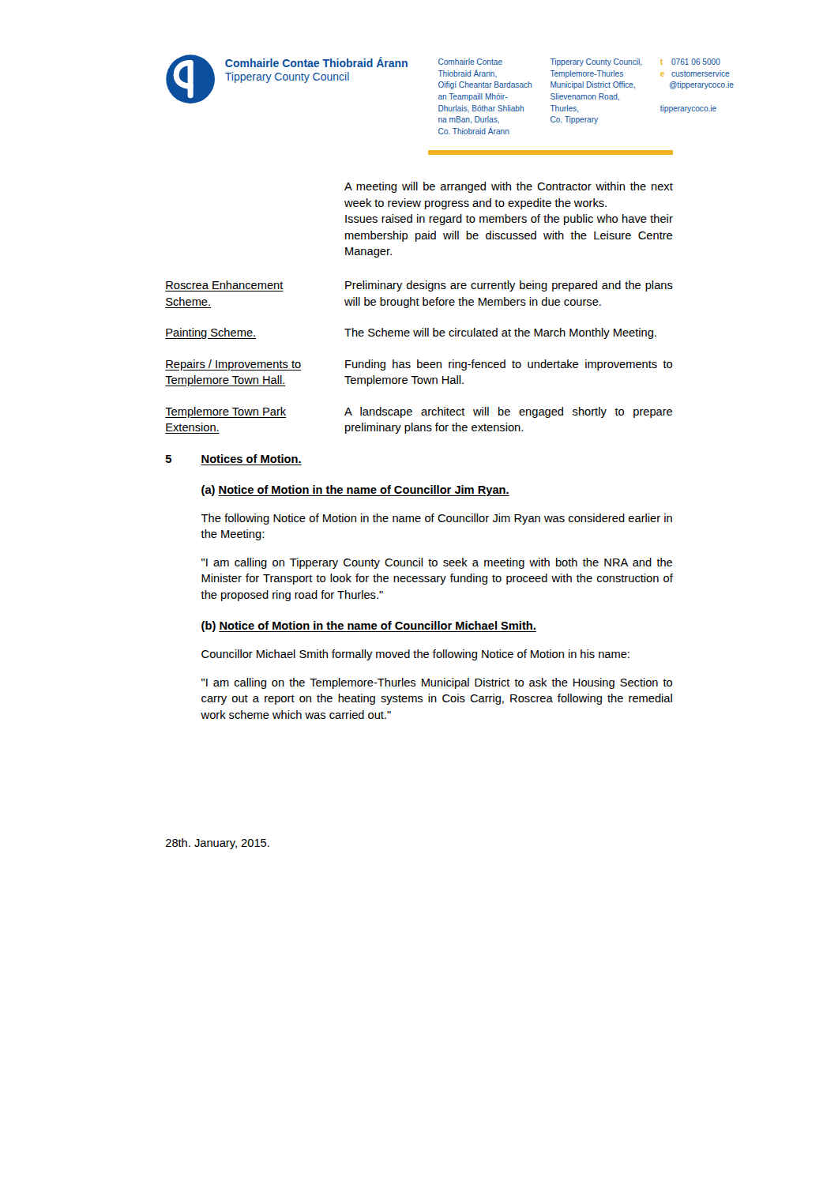Comhairle Contae Thiobraid Árann
Tipperary County Council
Comhairle Contae
Thiobraid Árann,
Oifigí Cheantar Bardasach
an Teampaill Mhóir-
Dhurlais, Bóthar Shliabh
na mBan, Durlas,
Co. Thiobraid Árann
Tipperary County Council,
Templemore-Thurles
Municipal District Office,
Slievenamon Road,
Thurles,
Co. Tipperary
t 0761 06 5000
e customerservice
@tipperarycoco.ie
tipperarycoco.ie
A meeting will be arranged with the Contractor within the next week to review progress and to expedite the works.
Issues raised in regard to members of the public who have their membership paid will be discussed with the Leisure Centre Manager.
Roscrea Enhancement Scheme.
Preliminary designs are currently being prepared and the plans will be brought before the Members in due course.
Painting Scheme.
The Scheme will be circulated at the March Monthly Meeting.
Repairs / Improvements to Templemore Town Hall.
Funding has been ring-fenced to undertake improvements to Templemore Town Hall.
Templemore Town Park Extension.
A landscape architect will be engaged shortly to prepare preliminary plans for the extension.
5
Notices of Motion.
(a) Notice of Motion in the name of Councillor Jim Ryan.
The following Notice of Motion in the name of Councillor Jim Ryan was considered earlier in the Meeting:
"I am calling on Tipperary County Council to seek a meeting with both the NRA and the Minister for Transport to look for the necessary funding to proceed with the construction of the proposed ring road for Thurles."
(b) Notice of Motion in the name of Councillor Michael Smith.
Councillor Michael Smith formally moved the following Notice of Motion in his name:
"I am calling on the Templemore-Thurles Municipal District to ask the Housing Section to carry out a report on the heating systems in Cois Carrig, Roscrea following the remedial work scheme which was carried out."
28th. January, 2015.